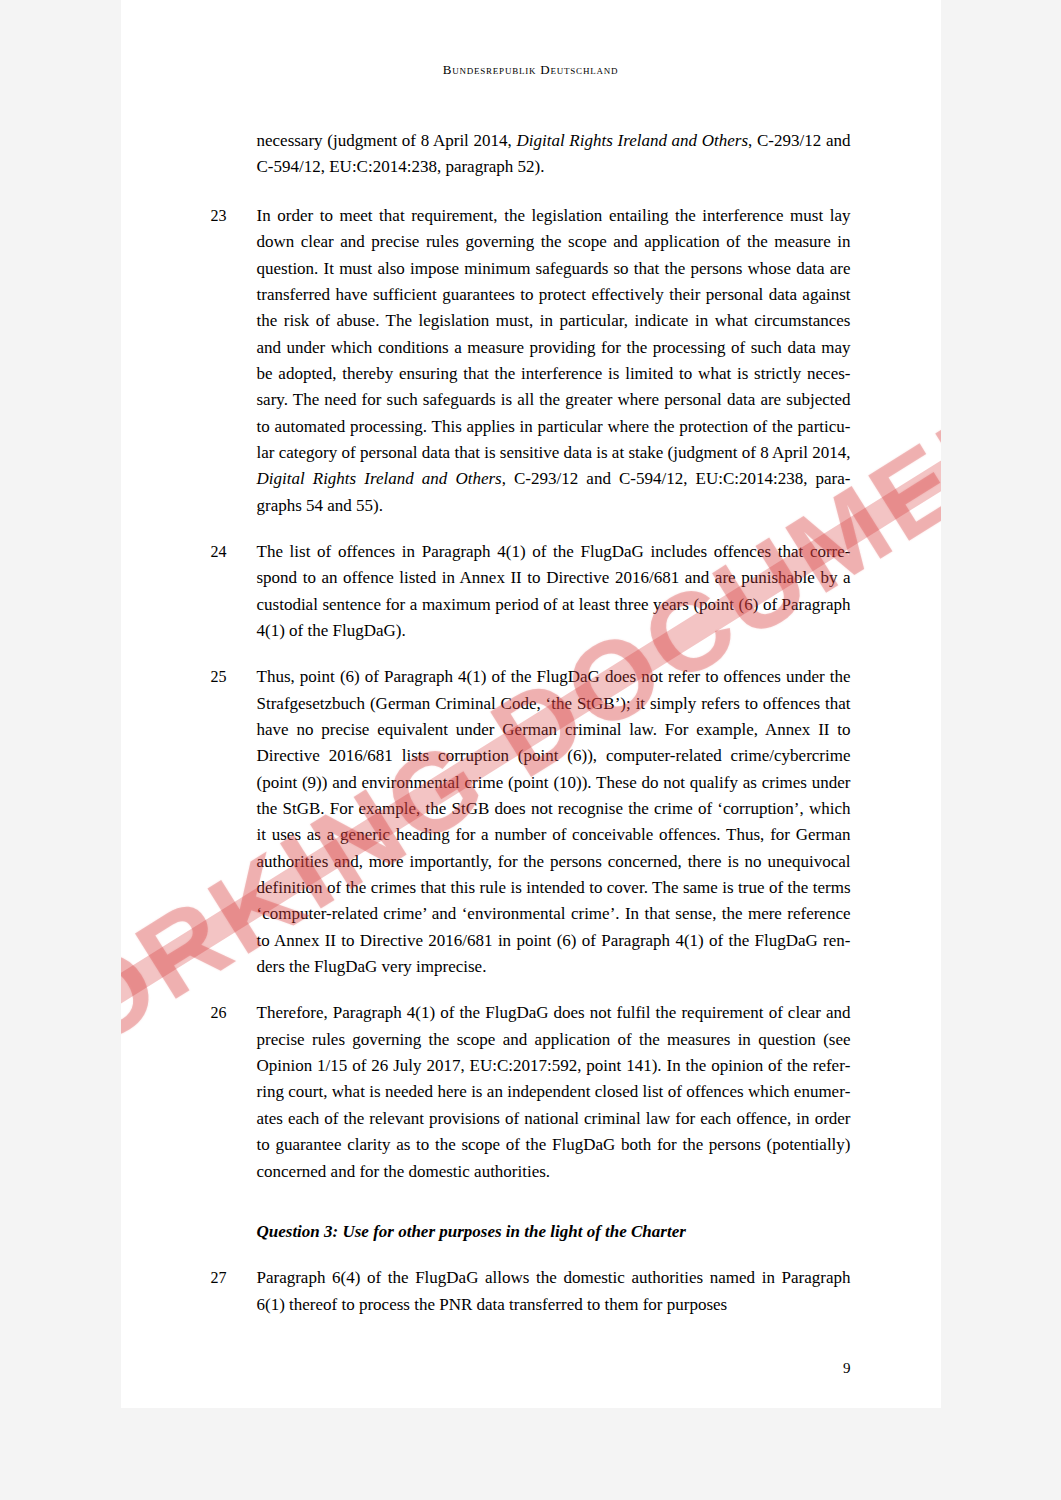Bundesrepublik Deutschland
necessary (judgment of 8 April 2014, Digital Rights Ireland and Others, C‑293/12 and C‑594/12, EU:C:2014:238, paragraph 52).
23
In order to meet that requirement, the legislation entailing the interference must lay down clear and precise rules governing the scope and application of the measure in question. It must also impose minimum safeguards so that the persons whose data are transferred have sufficient guarantees to protect effectively their personal data against the risk of abuse. The legislation must, in particular, indicate in what circumstances and under which conditions a measure providing for the processing of such data may be adopted, thereby ensuring that the interference is limited to what is strictly necessary. The need for such safeguards is all the greater where personal data are subjected to automated processing. This applies in particular where the protection of the particular category of personal data that is sensitive data is at stake (judgment of 8 April 2014, Digital Rights Ireland and Others, C‑293/12 and C‑594/12, EU:C:2014:238, paragraphs 54 and 55).
24
The list of offences in Paragraph 4(1) of the FlugDaG includes offences that correspond to an offence listed in Annex II to Directive 2016/681 and are punishable by a custodial sentence for a maximum period of at least three years (point (6) of Paragraph 4(1) of the FlugDaG).
25
Thus, point (6) of Paragraph 4(1) of the FlugDaG does not refer to offences under the Strafgesetzbuch (German Criminal Code, ‘the StGB’); it simply refers to offences that have no precise equivalent under German criminal law. For example, Annex II to Directive 2016/681 lists corruption (point (6)), computer-related crime/cybercrime (point (9)) and environmental crime (point (10)). These do not qualify as crimes under the StGB. For example, the StGB does not recognise the crime of ‘corruption’, which it uses as a generic heading for a number of conceivable offences. Thus, for German authorities and, more importantly, for the persons concerned, there is no unequivocal definition of the crimes that this rule is intended to cover. The same is true of the terms ‘computer-related crime’ and ‘environmental crime’. In that sense, the mere reference to Annex II to Directive 2016/681 in point (6) of Paragraph 4(1) of the FlugDaG renders the FlugDaG very imprecise.
26
Therefore, Paragraph 4(1) of the FlugDaG does not fulfil the requirement of clear and precise rules governing the scope and application of the measures in question (see Opinion 1/15 of 26 July 2017, EU:C:2017:592, point 141). In the opinion of the referring court, what is needed here is an independent closed list of offences which enumerates each of the relevant provisions of national criminal law for each offence, in order to guarantee clarity as to the scope of the FlugDaG both for the persons (potentially) concerned and for the domestic authorities.
Question 3: Use for other purposes in the light of the Charter
27
Paragraph 6(4) of the FlugDaG allows the domestic authorities named in Paragraph 6(1) thereof to process the PNR data transferred to them for purposes
WORKING DOCUMENT
9